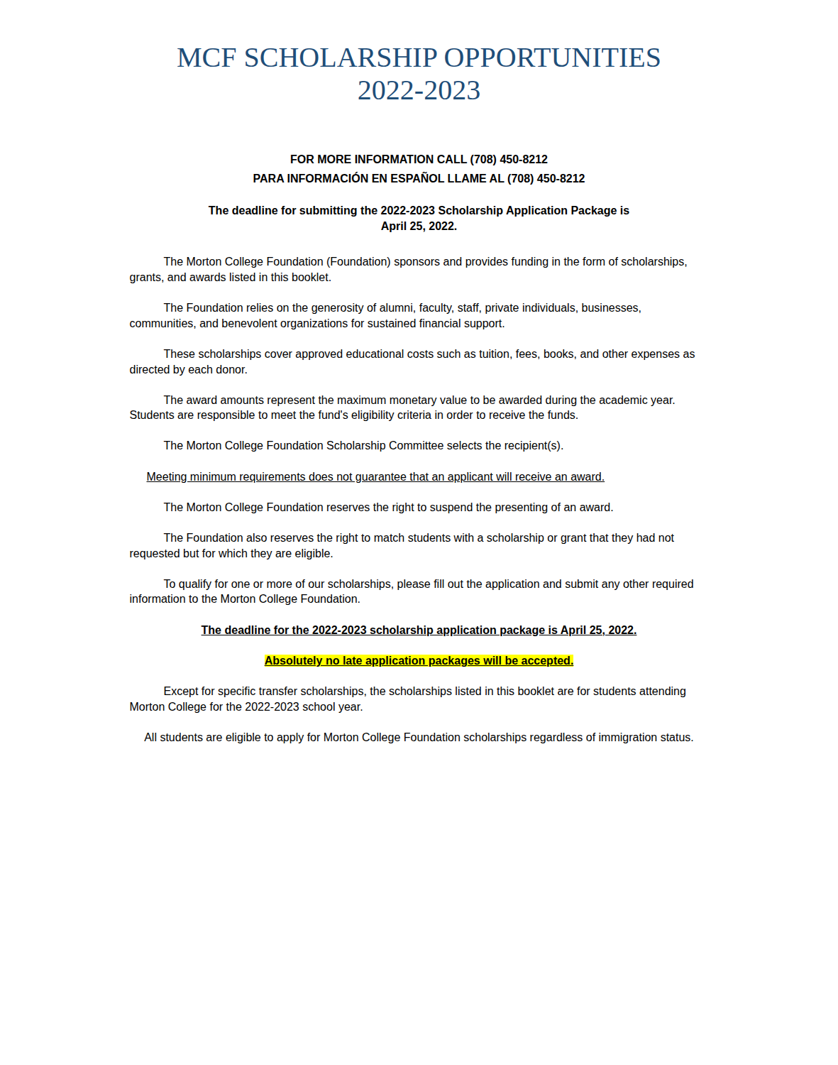MCF SCHOLARSHIP OPPORTUNITIES
2022-2023
FOR MORE INFORMATION CALL (708) 450-8212
PARA INFORMACIÓN EN ESPAÑOL LLAME AL (708) 450-8212
The deadline for submitting the 2022-2023 Scholarship Application Package is
April 25, 2022.
The Morton College Foundation (Foundation) sponsors and provides funding in the form of scholarships, grants, and awards listed in this booklet.
The Foundation relies on the generosity of alumni, faculty, staff, private individuals, businesses, communities, and benevolent organizations for sustained financial support.
These scholarships cover approved educational costs such as tuition, fees, books, and other expenses as directed by each donor.
The award amounts represent the maximum monetary value to be awarded during the academic year. Students are responsible to meet the fund's eligibility criteria in order to receive the funds.
The Morton College Foundation Scholarship Committee selects the recipient(s).
Meeting minimum requirements does not guarantee that an applicant will receive an award.
The Morton College Foundation reserves the right to suspend the presenting of an award.
The Foundation also reserves the right to match students with a scholarship or grant that they had not requested but for which they are eligible.
To qualify for one or more of our scholarships, please fill out the application and submit any other required information to the Morton College Foundation.
The deadline for the 2022-2023 scholarship application package is April 25, 2022.
Absolutely no late application packages will be accepted.
Except for specific transfer scholarships, the scholarships listed in this booklet are for students attending Morton College for the 2022-2023 school year.
All students are eligible to apply for Morton College Foundation scholarships regardless of immigration status.